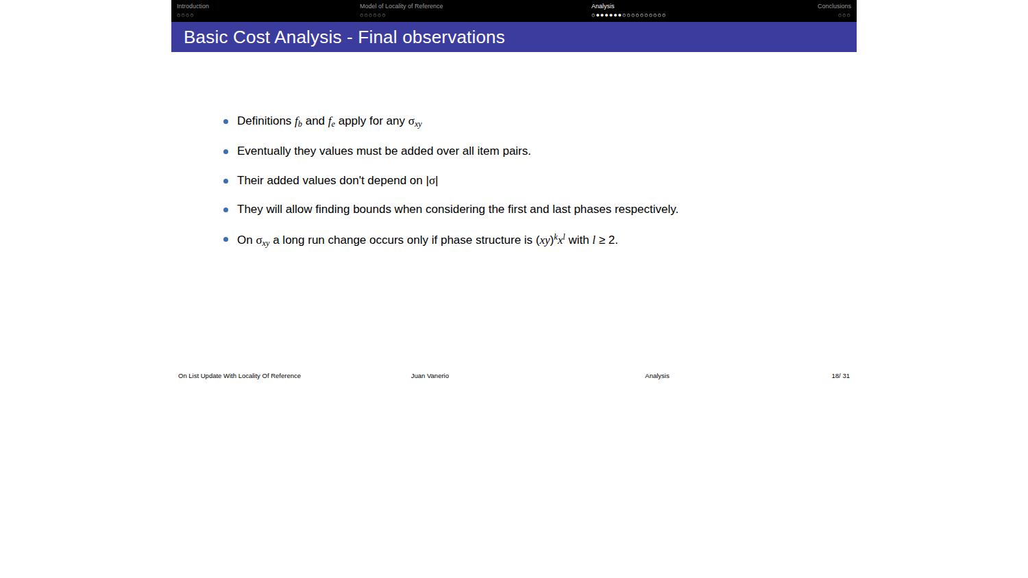Introduction ○○○○
Model of Locality of Reference ○○○○○○
Analysis ○●●●●●●○○○○○○○○○○
Conclusions ○○○
Basic Cost Analysis - Final observations
Definitions fb and fe apply for any σxy
Eventually they values must be added over all item pairs.
Their added values don't depend on |σ|
They will allow finding bounds when considering the first and last phases respectively.
On σxy a long run change occurs only if phase structure is (xy)kxl with l ≥ 2.
On List Update With Locality Of Reference
Juan Vanerio
Analysis
18/ 31